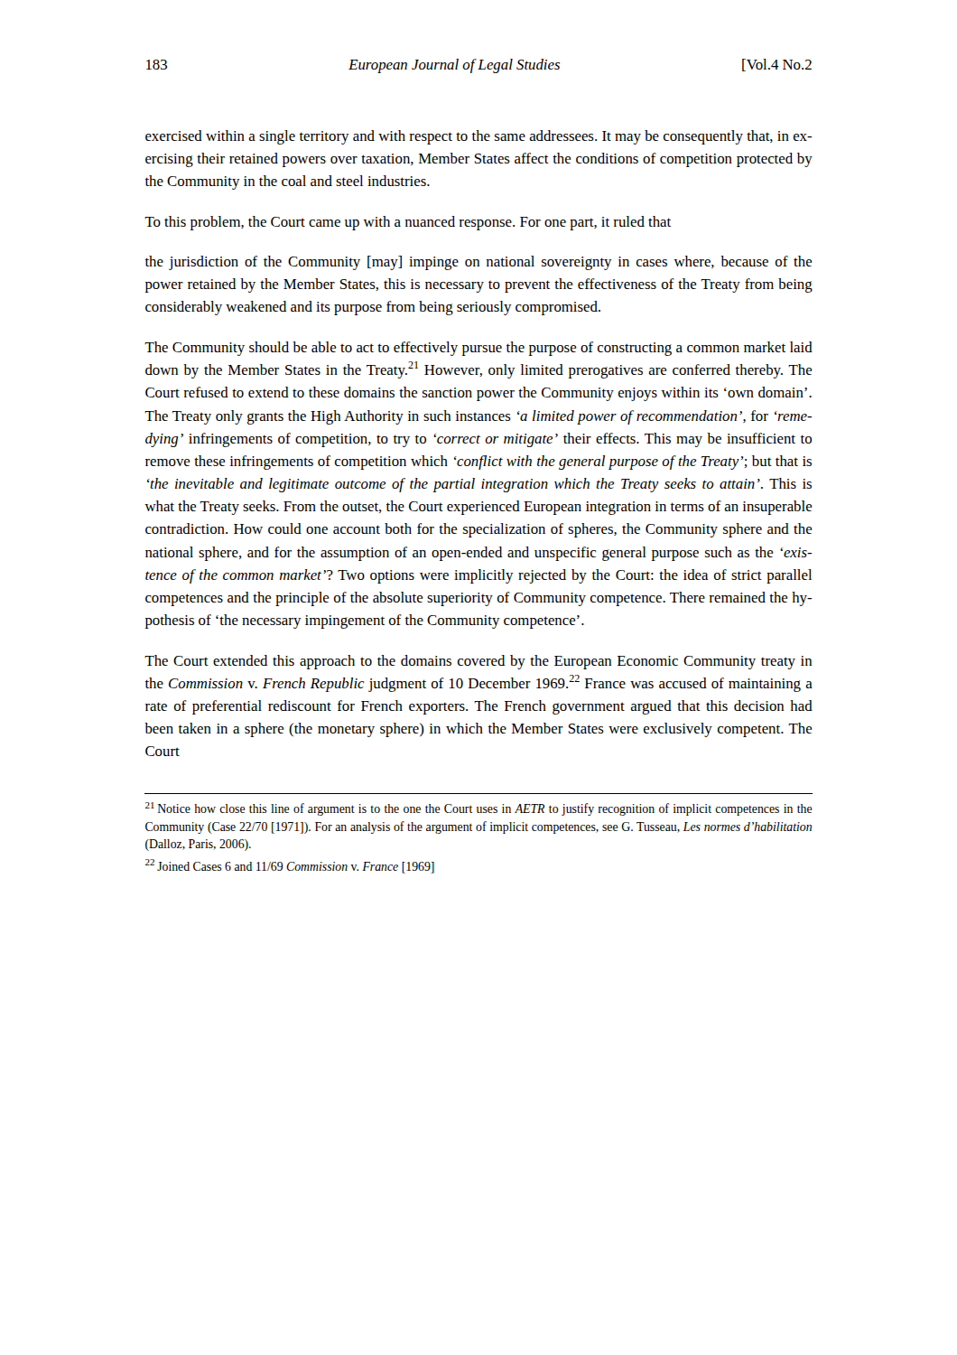183 European Journal of Legal Studies [Vol.4 No.2
exercised within a single territory and with respect to the same addressees. It may be consequently that, in exercising their retained powers over taxation, Member States affect the conditions of competition protected by the Community in the coal and steel industries.
To this problem, the Court came up with a nuanced response. For one part, it ruled that
the jurisdiction of the Community [may] impinge on national sovereignty in cases where, because of the power retained by the Member States, this is necessary to prevent the effectiveness of the Treaty from being considerably weakened and its purpose from being seriously compromised.
The Community should be able to act to effectively pursue the purpose of constructing a common market laid down by the Member States in the Treaty.21 However, only limited prerogatives are conferred thereby. The Court refused to extend to these domains the sanction power the Community enjoys within its ‘own domain’. The Treaty only grants the High Authority in such instances ‘a limited power of recommendation’, for ‘remedying’ infringements of competition, to try to ‘correct or mitigate’ their effects. This may be insufficient to remove these infringements of competition which ‘conflict with the general purpose of the Treaty’; but that is ‘the inevitable and legitimate outcome of the partial integration which the Treaty seeks to attain’. This is what the Treaty seeks. From the outset, the Court experienced European integration in terms of an insuperable contradiction. How could one account both for the specialization of spheres, the Community sphere and the national sphere, and for the assumption of an open-ended and unspecific general purpose such as the ‘existence of the common market’? Two options were implicitly rejected by the Court: the idea of strict parallel competences and the principle of the absolute superiority of Community competence. There remained the hypothesis of ‘the necessary impingement of the Community competence’.
The Court extended this approach to the domains covered by the European Economic Community treaty in the Commission v. French Republic judgment of 10 December 1969.22 France was accused of maintaining a rate of preferential rediscount for French exporters. The French government argued that this decision had been taken in a sphere (the monetary sphere) in which the Member States were exclusively competent. The Court
21 Notice how close this line of argument is to the one the Court uses in AETR to justify recognition of implicit competences in the Community (Case 22/70 [1971]). For an analysis of the argument of implicit competences, see G. Tusseau, Les normes d’habilitation (Dalloz, Paris, 2006).
22 Joined Cases 6 and 11/69 Commission v. France [1969]